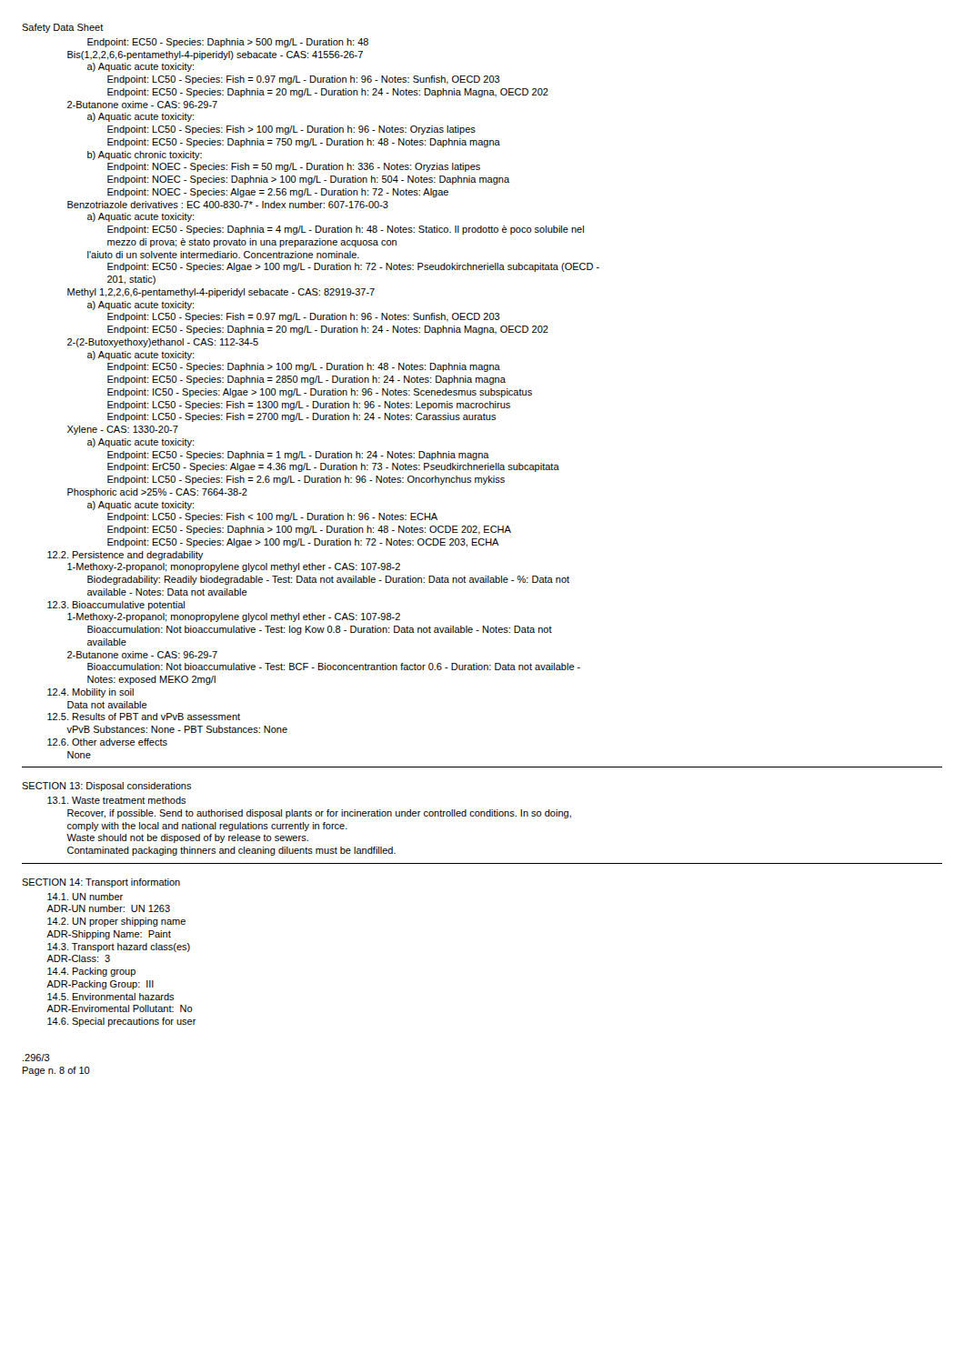Safety Data Sheet
Endpoint: EC50 - Species: Daphnia > 500 mg/L - Duration h: 48
Bis(1,2,2,6,6-pentamethyl-4-piperidyl) sebacate - CAS: 41556-26-7
a) Aquatic acute toxicity:
Endpoint: LC50 - Species: Fish = 0.97 mg/L - Duration h: 96 - Notes: Sunfish, OECD 203
Endpoint: EC50 - Species: Daphnia = 20 mg/L - Duration h: 24 - Notes: Daphnia Magna, OECD 202
2-Butanone oxime - CAS: 96-29-7
a) Aquatic acute toxicity:
Endpoint: LC50 - Species: Fish > 100 mg/L - Duration h: 96 - Notes: Oryzias latipes
Endpoint: EC50 - Species: Daphnia = 750 mg/L - Duration h: 48 - Notes: Daphnia magna
b) Aquatic chronic toxicity:
Endpoint: NOEC - Species: Fish = 50 mg/L - Duration h: 336 - Notes: Oryzias latipes
Endpoint: NOEC - Species: Daphnia > 100 mg/L - Duration h: 504 - Notes: Daphnia magna
Endpoint: NOEC - Species: Algae = 2.56 mg/L - Duration h: 72 - Notes: Algae
Benzotriazole derivatives : EC 400-830-7* - Index number: 607-176-00-3
a) Aquatic acute toxicity:
Endpoint: EC50 - Species: Daphnia = 4 mg/L - Duration h: 48 - Notes: Statico. Il prodotto è poco solubile nel
mezzo di prova; è stato provato in una preparazione acquosa con
l'aiuto di un solvente intermediario. Concentrazione nominale.
Endpoint: EC50 - Species: Algae > 100 mg/L - Duration h: 72 - Notes: Pseudokirchneriella subcapitata (OECD -
201, static)
Methyl 1,2,2,6,6-pentamethyl-4-piperidyl sebacate - CAS: 82919-37-7
a) Aquatic acute toxicity:
Endpoint: LC50 - Species: Fish = 0.97 mg/L - Duration h: 96 - Notes: Sunfish, OECD 203
Endpoint: EC50 - Species: Daphnia = 20 mg/L - Duration h: 24 - Notes: Daphnia Magna, OECD 202
2-(2-Butoxyethoxy)ethanol - CAS: 112-34-5
a) Aquatic acute toxicity:
Endpoint: EC50 - Species: Daphnia > 100 mg/L - Duration h: 48 - Notes: Daphnia magna
Endpoint: EC50 - Species: Daphnia = 2850 mg/L - Duration h: 24 - Notes: Daphnia magna
Endpoint: IC50 - Species: Algae > 100 mg/L - Duration h: 96 - Notes: Scenedesmus subspicatus
Endpoint: LC50 - Species: Fish = 1300 mg/L - Duration h: 96 - Notes: Lepomis macrochirus
Endpoint: LC50 - Species: Fish = 2700 mg/L - Duration h: 24 - Notes: Carassius auratus
Xylene - CAS: 1330-20-7
a) Aquatic acute toxicity:
Endpoint: EC50 - Species: Daphnia = 1 mg/L - Duration h: 24 - Notes: Daphnia magna
Endpoint: ErC50 - Species: Algae = 4.36 mg/L - Duration h: 73 - Notes: Pseudkirchneriella subcapitata
Endpoint: LC50 - Species: Fish = 2.6 mg/L - Duration h: 96 - Notes: Oncorhynchus mykiss
Phosphoric acid >25% - CAS: 7664-38-2
a) Aquatic acute toxicity:
Endpoint: LC50 - Species: Fish < 100 mg/L - Duration h: 96 - Notes: ECHA
Endpoint: EC50 - Species: Daphnia > 100 mg/L - Duration h: 48 - Notes: OCDE 202, ECHA
Endpoint: EC50 - Species: Algae > 100 mg/L - Duration h: 72 - Notes: OCDE 203, ECHA
12.2. Persistence and degradability
1-Methoxy-2-propanol; monopropylene glycol methyl ether - CAS: 107-98-2
Biodegradability: Readily biodegradable - Test: Data not available - Duration: Data not available - %: Data not
available - Notes: Data not available
12.3. Bioaccumulative potential
1-Methoxy-2-propanol; monopropylene glycol methyl ether - CAS: 107-98-2
Bioaccumulation: Not bioaccumulative - Test: log Kow 0.8 - Duration: Data not available - Notes: Data not
available
2-Butanone oxime - CAS: 96-29-7
Bioaccumulation: Not bioaccumulative - Test: BCF - Bioconcentrantion factor 0.6 - Duration: Data not available -
Notes: exposed MEKO 2mg/l
12.4. Mobility in soil
Data not available
12.5. Results of PBT and vPvB assessment
vPvB Substances: None - PBT Substances: None
12.6. Other adverse effects
None
SECTION 13: Disposal considerations
13.1. Waste treatment methods
Recover, if possible. Send to authorised disposal plants or for incineration under controlled conditions. In so doing,
comply with the local and national regulations currently in force.
Waste should not be disposed of by release to sewers.
Contaminated packaging thinners and cleaning diluents must be landfilled.
SECTION 14: Transport information
14.1. UN number
| ADR-UN number: | UN 1263 |
14.2. UN proper shipping name
| ADR-Shipping Name: | Paint |
14.3. Transport hazard class(es)
| ADR-Class: | 3 |
14.4. Packing group
| ADR-Packing Group: | III |
14.5. Environmental hazards
| ADR-Enviromental Pollutant: | No |
14.6. Special precautions for user
.296/3
Page n. 8 of 10